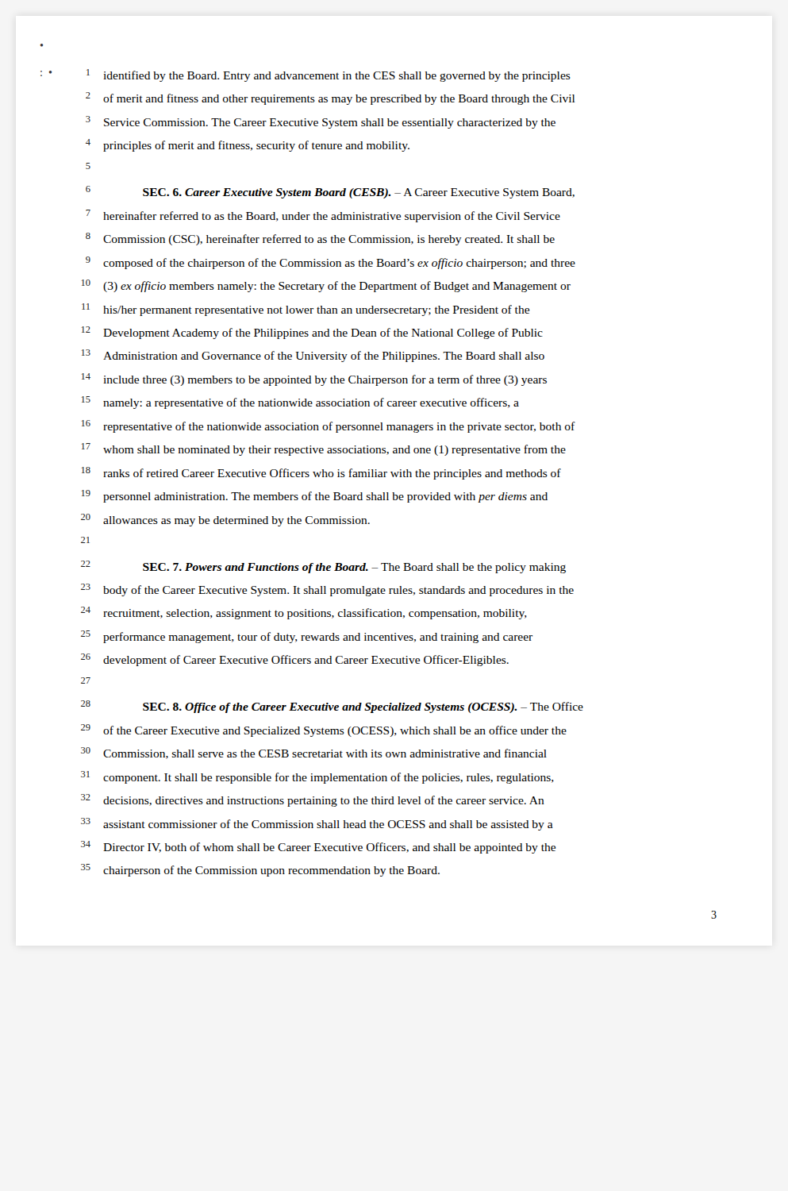• : •
identified by the Board. Entry and advancement in the CES shall be governed by the principles
of merit and fitness and other requirements as may be prescribed by the Board through the Civil
Service Commission. The Career Executive System shall be essentially characterized by the
principles of merit and fitness, security of tenure and mobility.
SEC. 6. Career Executive System Board (CESB). – A Career Executive System Board,
hereinafter referred to as the Board, under the administrative supervision of the Civil Service
Commission (CSC), hereinafter referred to as the Commission, is hereby created. It shall be
composed of the chairperson of the Commission as the Board’s ex officio chairperson; and three
(3) ex officio members namely: the Secretary of the Department of Budget and Management or
his/her permanent representative not lower than an undersecretary; the President of the
Development Academy of the Philippines and the Dean of the National College of Public
Administration and Governance of the University of the Philippines. The Board shall also
include three (3) members to be appointed by the Chairperson for a term of three (3) years
namely: a representative of the nationwide association of career executive officers, a
representative of the nationwide association of personnel managers in the private sector, both of
whom shall be nominated by their respective associations, and one (1) representative from the
ranks of retired Career Executive Officers who is familiar with the principles and methods of
personnel administration. The members of the Board shall be provided with per diems and
allowances as may be determined by the Commission.
SEC. 7. Powers and Functions of the Board. – The Board shall be the policy making
body of the Career Executive System. It shall promulgate rules, standards and procedures in the
recruitment, selection, assignment to positions, classification, compensation, mobility,
performance management, tour of duty, rewards and incentives, and training and career
development of Career Executive Officers and Career Executive Officer-Eligibles.
SEC. 8. Office of the Career Executive and Specialized Systems (OCESS). – The Office
of the Career Executive and Specialized Systems (OCESS), which shall be an office under the
Commission, shall serve as the CESB secretariat with its own administrative and financial
component. It shall be responsible for the implementation of the policies, rules, regulations,
decisions, directives and instructions pertaining to the third level of the career service. An
assistant commissioner of the Commission shall head the OCESS and shall be assisted by a
Director IV, both of whom shall be Career Executive Officers, and shall be appointed by the
chairperson of the Commission upon recommendation by the Board.
3